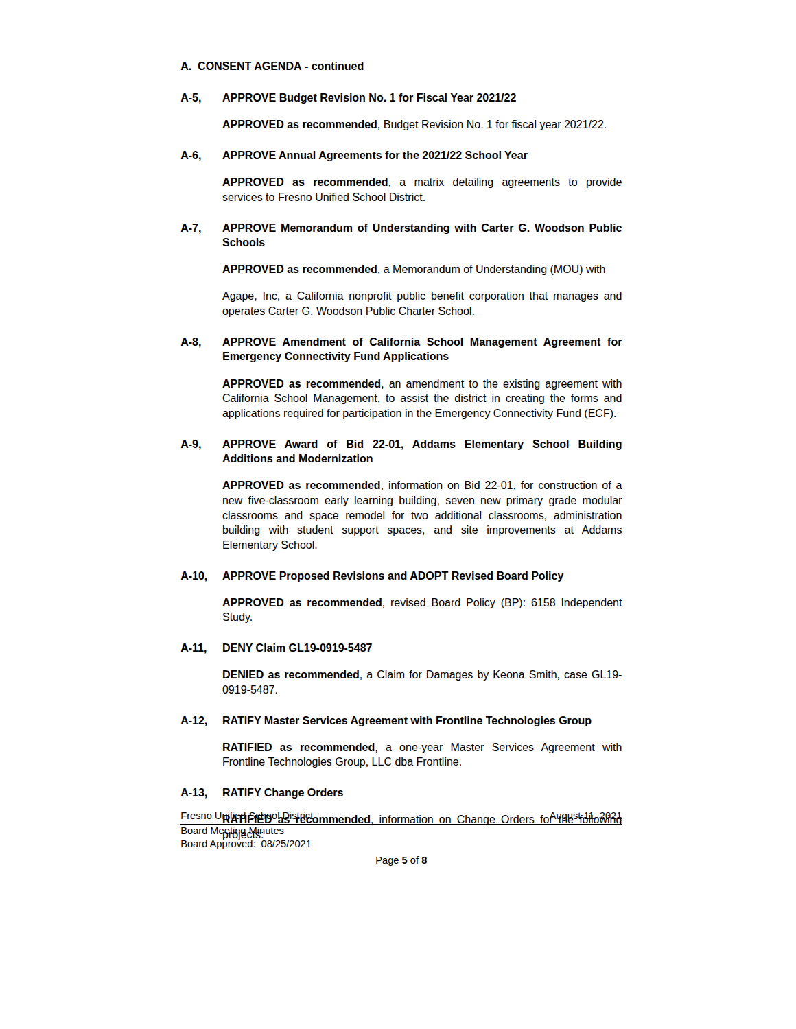A. CONSENT AGENDA
- continued
A-5,
APPROVE Budget Revision No. 1 for Fiscal Year 2021/22
APPROVED as recommended, Budget Revision No. 1 for fiscal year 2021/22.
A-6,
APPROVE Annual Agreements for the 2021/22 School Year
APPROVED as recommended, a matrix detailing agreements to provide services to Fresno Unified School District.
A-7,
APPROVE Memorandum of Understanding with Carter G. Woodson Public Schools
APPROVED as recommended, a Memorandum of Understanding (MOU) with
Agape, Inc, a California nonprofit public benefit corporation that manages and operates Carter G. Woodson Public Charter School.
A-8,
APPROVE Amendment of California School Management Agreement for Emergency Connectivity Fund Applications
APPROVED as recommended, an amendment to the existing agreement with California School Management, to assist the district in creating the forms and applications required for participation in the Emergency Connectivity Fund (ECF).
A-9,
APPROVE Award of Bid 22-01, Addams Elementary School Building Additions and Modernization
APPROVED as recommended, information on Bid 22-01, for construction of a new five-classroom early learning building, seven new primary grade modular classrooms and space remodel for two additional classrooms, administration building with student support spaces, and site improvements at Addams Elementary School.
A-10,
APPROVE Proposed Revisions and ADOPT Revised Board Policy
APPROVED as recommended, revised Board Policy (BP): 6158 Independent Study.
A-11,
DENY Claim GL19-0919-5487
DENIED as recommended, a Claim for Damages by Keona Smith, case GL19-0919-5487.
A-12,
RATIFY Master Services Agreement with Frontline Technologies Group
RATIFIED as recommended, a one-year Master Services Agreement with Frontline Technologies Group, LLC dba Frontline.
A-13,
RATIFY Change Orders
RATIFIED as recommended, information on Change Orders for the following projects:
Fresno Unified School District August 11, 2021
Board Meeting Minutes
Board Approved: 08/25/2021
Page 5 of 8